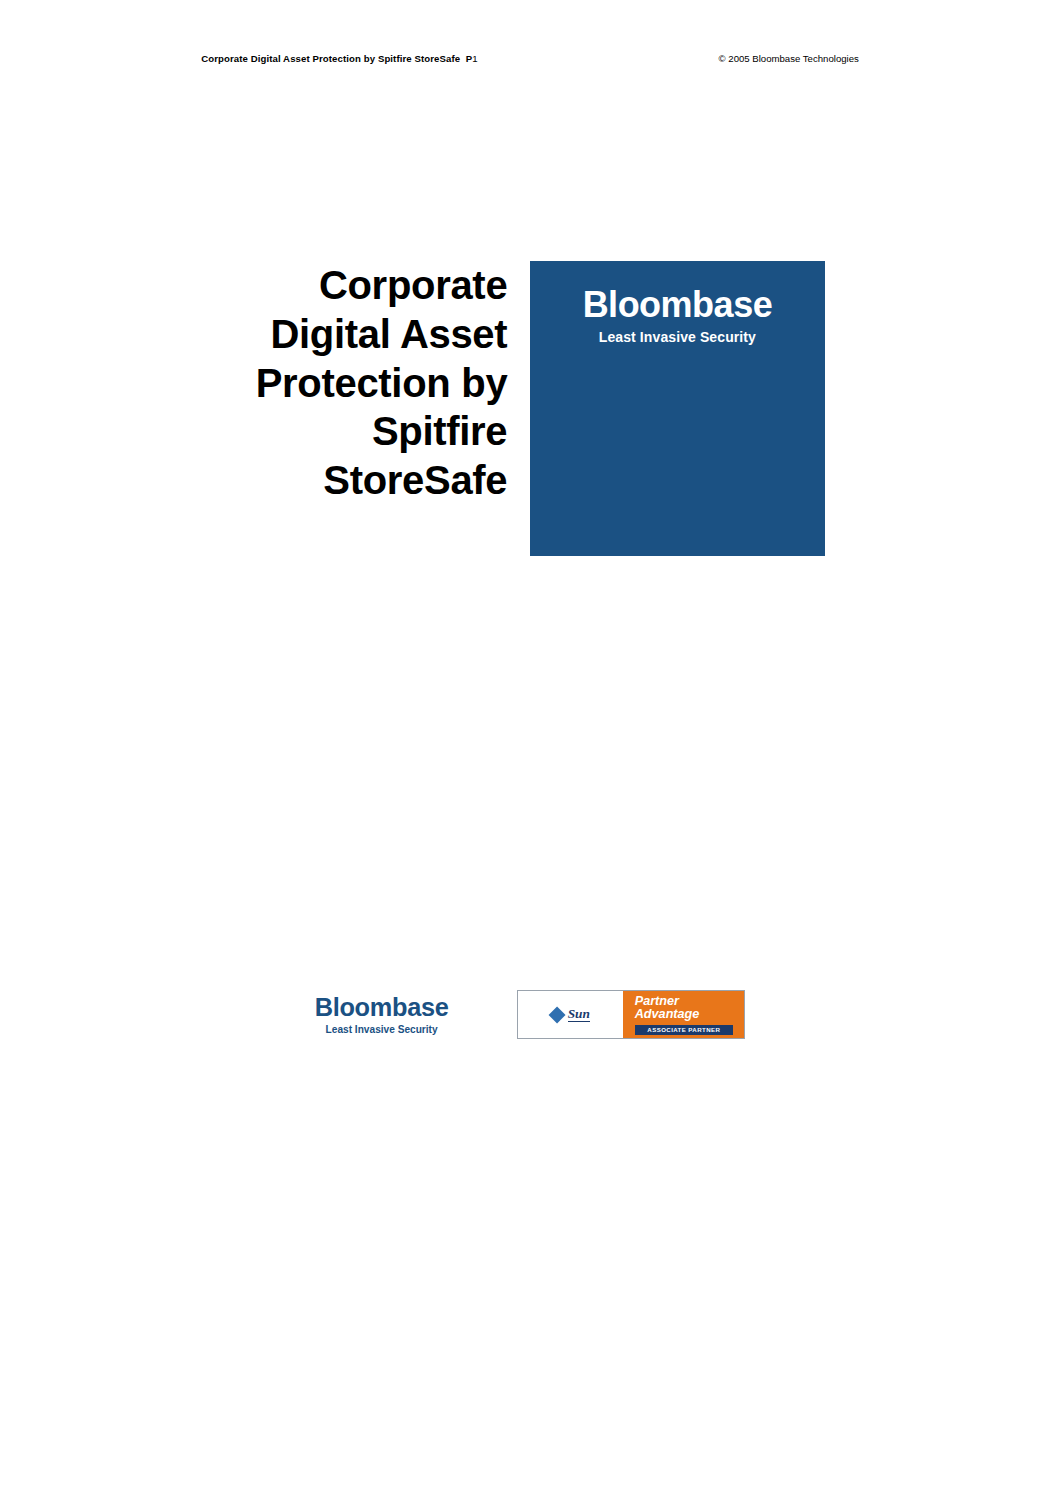Corporate Digital Asset Protection by Spitfire StoreSafe P1
© 2005 Bloombase Technologies
Corporate Digital Asset Protection by Spitfire StoreSafe
Bloombase
Least Invasive Security
Bloombase
Least Invasive Security
Sun
Partner
Advantage
ASSOCIATE PARTNER